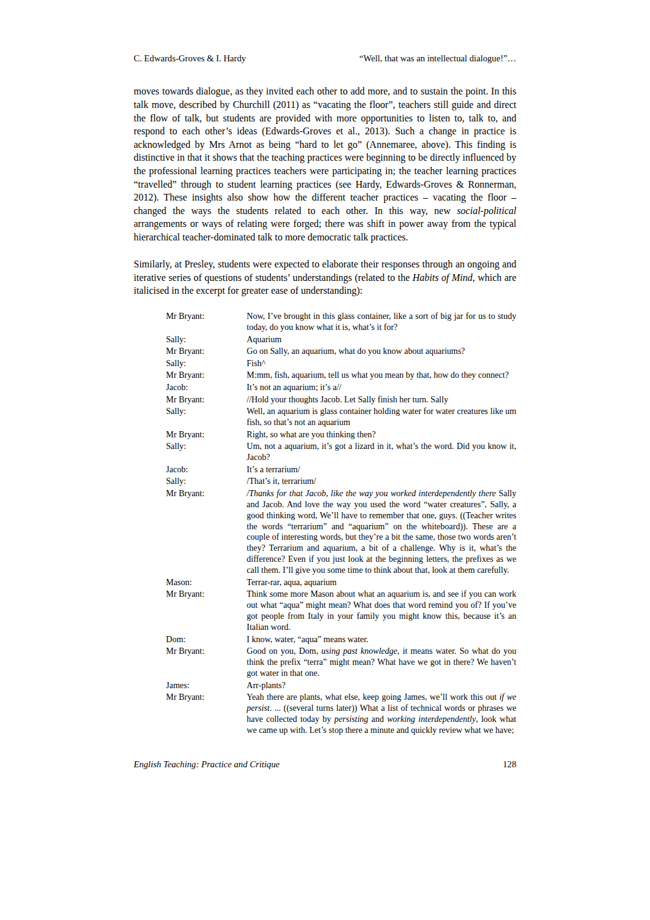C. Edwards-Groves & I. Hardy
“Well, that was an intellectual dialogue!”…
moves towards dialogue, as they invited each other to add more, and to sustain the point. In this talk move, described by Churchill (2011) as “vacating the floor”, teachers still guide and direct the flow of talk, but students are provided with more opportunities to listen to, talk to, and respond to each other’s ideas (Edwards-Groves et al., 2013). Such a change in practice is acknowledged by Mrs Arnot as being “hard to let go” (Annemaree, above). This finding is distinctive in that it shows that the teaching practices were beginning to be directly influenced by the professional learning practices teachers were participating in; the teacher learning practices “travelled” through to student learning practices (see Hardy, Edwards-Groves & Ronnerman, 2012). These insights also show how the different teacher practices – vacating the floor – changed the ways the students related to each other. In this way, new social-political arrangements or ways of relating were forged; there was shift in power away from the typical hierarchical teacher-dominated talk to more democratic talk practices.
Similarly, at Presley, students were expected to elaborate their responses through an ongoing and iterative series of questions of students’ understandings (related to the Habits of Mind, which are italicised in the excerpt for greater ease of understanding):
| Mr Bryant: | Now, I’ve brought in this glass container, like a sort of big jar for us to study today, do you know what it is, what’s it for? |
| Sally: | Aquarium |
| Mr Bryant: | Go on Sally, an aquarium, what do you know about aquariums? |
| Sally: | Fish^ |
| Mr Bryant: | M:mm, fish, aquarium, tell us what you mean by that, how do they connect? |
| Jacob: | It’s not an aquarium; it’s a// |
| Mr Bryant: | //Hold your thoughts Jacob. Let Sally finish her turn. Sally |
| Sally: | Well, an aquarium is glass container holding water for water creatures like um fish, so that’s not an aquarium |
| Mr Bryant: | Right, so what are you thinking then? |
| Sally: | Um, not a aquarium, it’s got a lizard in it, what’s the word. Did you know it, Jacob? |
| Jacob: | It’s a terrarium/ |
| Sally: | /That’s it, terrarium/ |
| Mr Bryant: | /Thanks for that Jacob, like the way you worked interdependently there Sally and Jacob. And love the way you used the word “water creatures”, Sally, a good thinking word, We’ll have to remember that one, guys. ((Teacher writes the words “terrarium” and “aquarium” on the whiteboard)). These are a couple of interesting words, but they’re a bit the same, those two words aren’t they? Terrarium and aquarium, a bit of a challenge. Why is it, what’s the difference? Even if you just look at the beginning letters, the prefixes as we call them. I’ll give you some time to think about that, look at them carefully. |
| Mason: | Terrar-rar, aqua, aquarium |
| Mr Bryant: | Think some more Mason about what an aquarium is, and see if you can work out what “aqua” might mean? What does that word remind you of? If you’ve got people from Italy in your family you might know this, because it’s an Italian word. |
| Dom: | I know, water, “aqua” means water. |
| Mr Bryant: | Good on you, Dom, using past knowledge , it means water. So what do you think the prefix “terra” might mean? What have we got in there? We haven’t got water in that one. |
| James: | Arr-plants? |
| Mr Bryant: | Yeah there are plants, what else, keep going James, we’ll work this out if we persist . ... ((several turns later)) What a list of technical words or phrases we have collected today by persisting and working interdependently , look what we came up with. Let’s stop there a minute and quickly review what we have; |
English Teaching: Practice and Critique
128